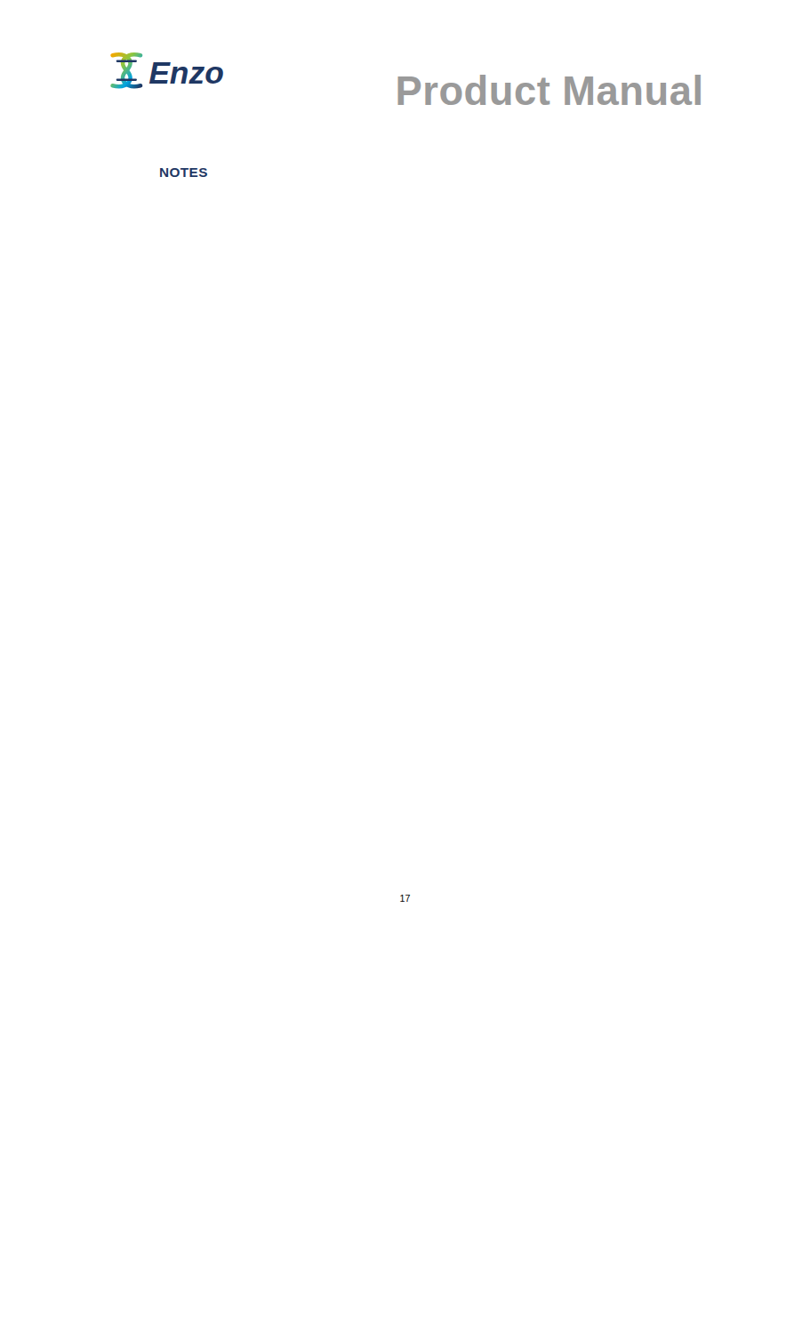Enzo
Product Manual
NOTES
17